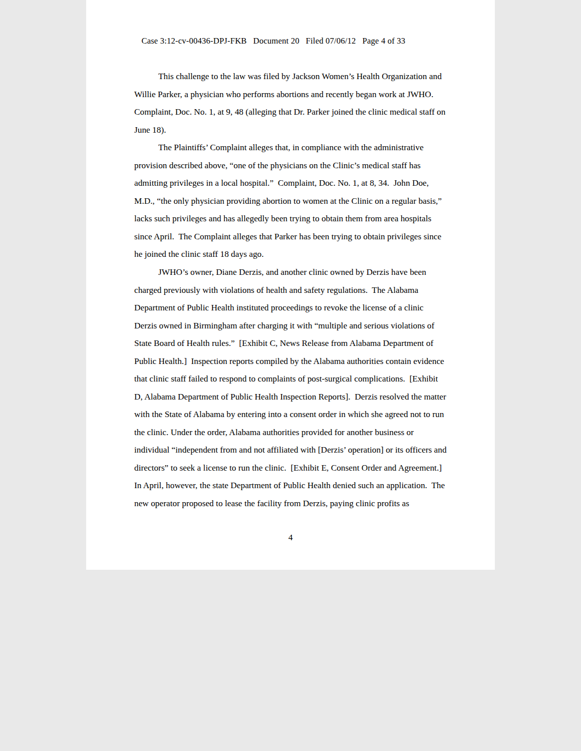Case 3:12-cv-00436-DPJ-FKB Document 20 Filed 07/06/12 Page 4 of 33
This challenge to the law was filed by Jackson Women’s Health Organization and Willie Parker, a physician who performs abortions and recently began work at JWHO. Complaint, Doc. No. 1, at 9, 48 (alleging that Dr. Parker joined the clinic medical staff on June 18).
The Plaintiffs’ Complaint alleges that, in compliance with the administrative provision described above, “one of the physicians on the Clinic’s medical staff has admitting privileges in a local hospital.” Complaint, Doc. No. 1, at 8, 34. John Doe, M.D., “the only physician providing abortion to women at the Clinic on a regular basis,” lacks such privileges and has allegedly been trying to obtain them from area hospitals since April. The Complaint alleges that Parker has been trying to obtain privileges since he joined the clinic staff 18 days ago.
JWHO’s owner, Diane Derzis, and another clinic owned by Derzis have been charged previously with violations of health and safety regulations. The Alabama Department of Public Health instituted proceedings to revoke the license of a clinic Derzis owned in Birmingham after charging it with “multiple and serious violations of State Board of Health rules.” [Exhibit C, News Release from Alabama Department of Public Health.] Inspection reports compiled by the Alabama authorities contain evidence that clinic staff failed to respond to complaints of post-surgical complications. [Exhibit D, Alabama Department of Public Health Inspection Reports]. Derzis resolved the matter with the State of Alabama by entering into a consent order in which she agreed not to run the clinic. Under the order, Alabama authorities provided for another business or individual “independent from and not affiliated with [Derzis’ operation] or its officers and directors” to seek a license to run the clinic. [Exhibit E, Consent Order and Agreement.] In April, however, the state Department of Public Health denied such an application. The new operator proposed to lease the facility from Derzis, paying clinic profits as
4